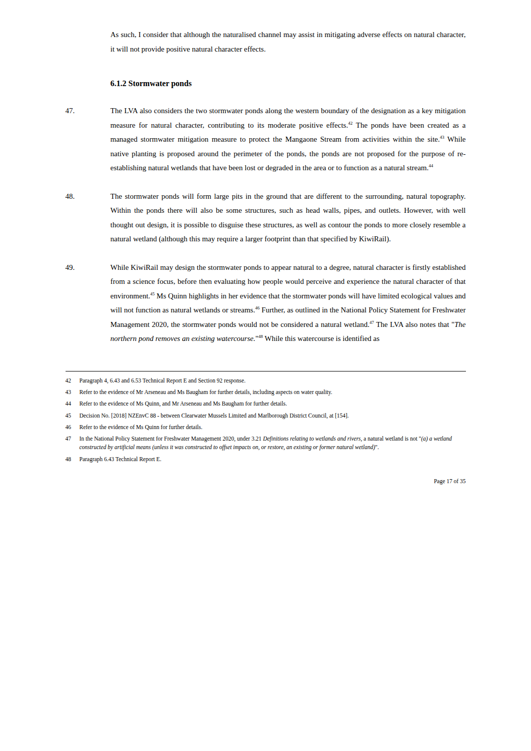As such, I consider that although the naturalised channel may assist in mitigating adverse effects on natural character, it will not provide positive natural character effects.
6.1.2 Stormwater ponds
47.
The LVA also considers the two stormwater ponds along the western boundary of the designation as a key mitigation measure for natural character, contributing to its moderate positive effects.42 The ponds have been created as a managed stormwater mitigation measure to protect the Mangaone Stream from activities within the site.43 While native planting is proposed around the perimeter of the ponds, the ponds are not proposed for the purpose of re-establishing natural wetlands that have been lost or degraded in the area or to function as a natural stream.44
48.
The stormwater ponds will form large pits in the ground that are different to the surrounding, natural topography. Within the ponds there will also be some structures, such as head walls, pipes, and outlets. However, with well thought out design, it is possible to disguise these structures, as well as contour the ponds to more closely resemble a natural wetland (although this may require a larger footprint than that specified by KiwiRail).
49.
While KiwiRail may design the stormwater ponds to appear natural to a degree, natural character is firstly established from a science focus, before then evaluating how people would perceive and experience the natural character of that environment.45 Ms Quinn highlights in her evidence that the stormwater ponds will have limited ecological values and will not function as natural wetlands or streams.46 Further, as outlined in the National Policy Statement for Freshwater Management 2020, the stormwater ponds would not be considered a natural wetland.47 The LVA also notes that "The northern pond removes an existing watercourse."48 While this watercourse is identified as
42
Paragraph 4, 6.43 and 6.53 Technical Report E and Section 92 response.
43
Refer to the evidence of Mr Arseneau and Ms Baugham for further details, including aspects on water quality.
44
Refer to the evidence of Ms Quinn, and Mr Arseneau and Ms Baugham for further details.
45
Decision No. [2018] NZEnvC 88 - between Clearwater Mussels Limited and Marlborough District Council, at [154].
46
Refer to the evidence of Ms Quinn for further details.
47
In the National Policy Statement for Freshwater Management 2020, under 3.21 Definitions relating to wetlands and rivers, a natural wetland is not "(a) a wetland constructed by artificial means (unless it was constructed to offset impacts on, or restore, an existing or former natural wetland)".
48
Paragraph 6.43 Technical Report E.
Page 17 of 35